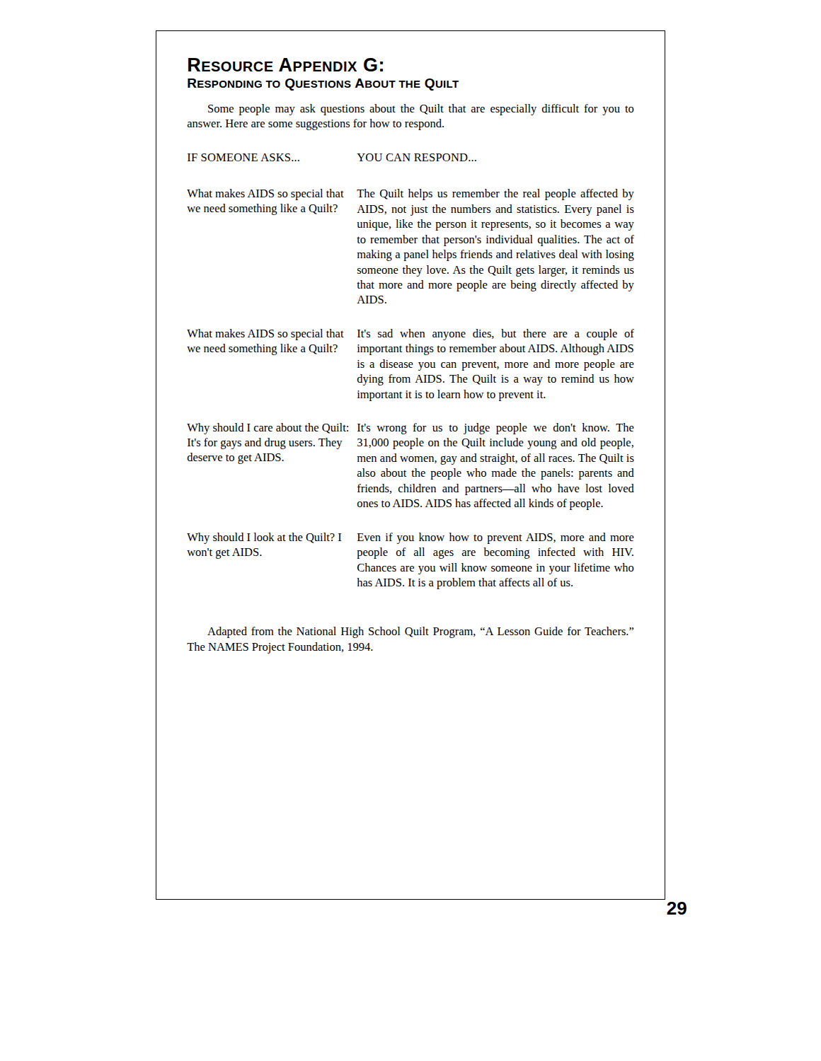RESOURCE APPENDIX G:
RESPONDING TO QUESTIONS ABOUT THE QUILT
Some people may ask questions about the Quilt that are especially difficult for you to answer. Here are some suggestions for how to respond.
| IF SOMEONE ASKS... | YOU CAN RESPOND... |
| What makes AIDS so special that we need something like a Quilt? | The Quilt helps us remember the real people affected by AIDS, not just the numbers and statistics. Every panel is unique, like the person it represents, so it becomes a way to remember that person's individual qualities. The act of making a panel helps friends and relatives deal with losing someone they love. As the Quilt gets larger, it reminds us that more and more people are being directly affected by AIDS. |
| What makes AIDS so special that we need something like a Quilt? | It's sad when anyone dies, but there are a couple of important things to remember about AIDS. Although AIDS is a disease you can prevent, more and more people are dying from AIDS. The Quilt is a way to remind us how important it is to learn how to prevent it. |
| Why should I care about the Quilt: It's for gays and drug users. They deserve to get AIDS. | It's wrong for us to judge people we don't know. The 31,000 people on the Quilt include young and old people, men and women, gay and straight, of all races. The Quilt is also about the people who made the panels: parents and friends, children and partners—all who have lost loved ones to AIDS. AIDS has affected all kinds of people. |
| Why should I look at the Quilt? I won't get AIDS. | Even if you know how to prevent AIDS, more and more people of all ages are becoming infected with HIV. Chances are you will know someone in your lifetime who has AIDS. It is a problem that affects all of us. |
Adapted from the National High School Quilt Program, “A Lesson Guide for Teachers.” The NAMES Project Foundation, 1994.
29